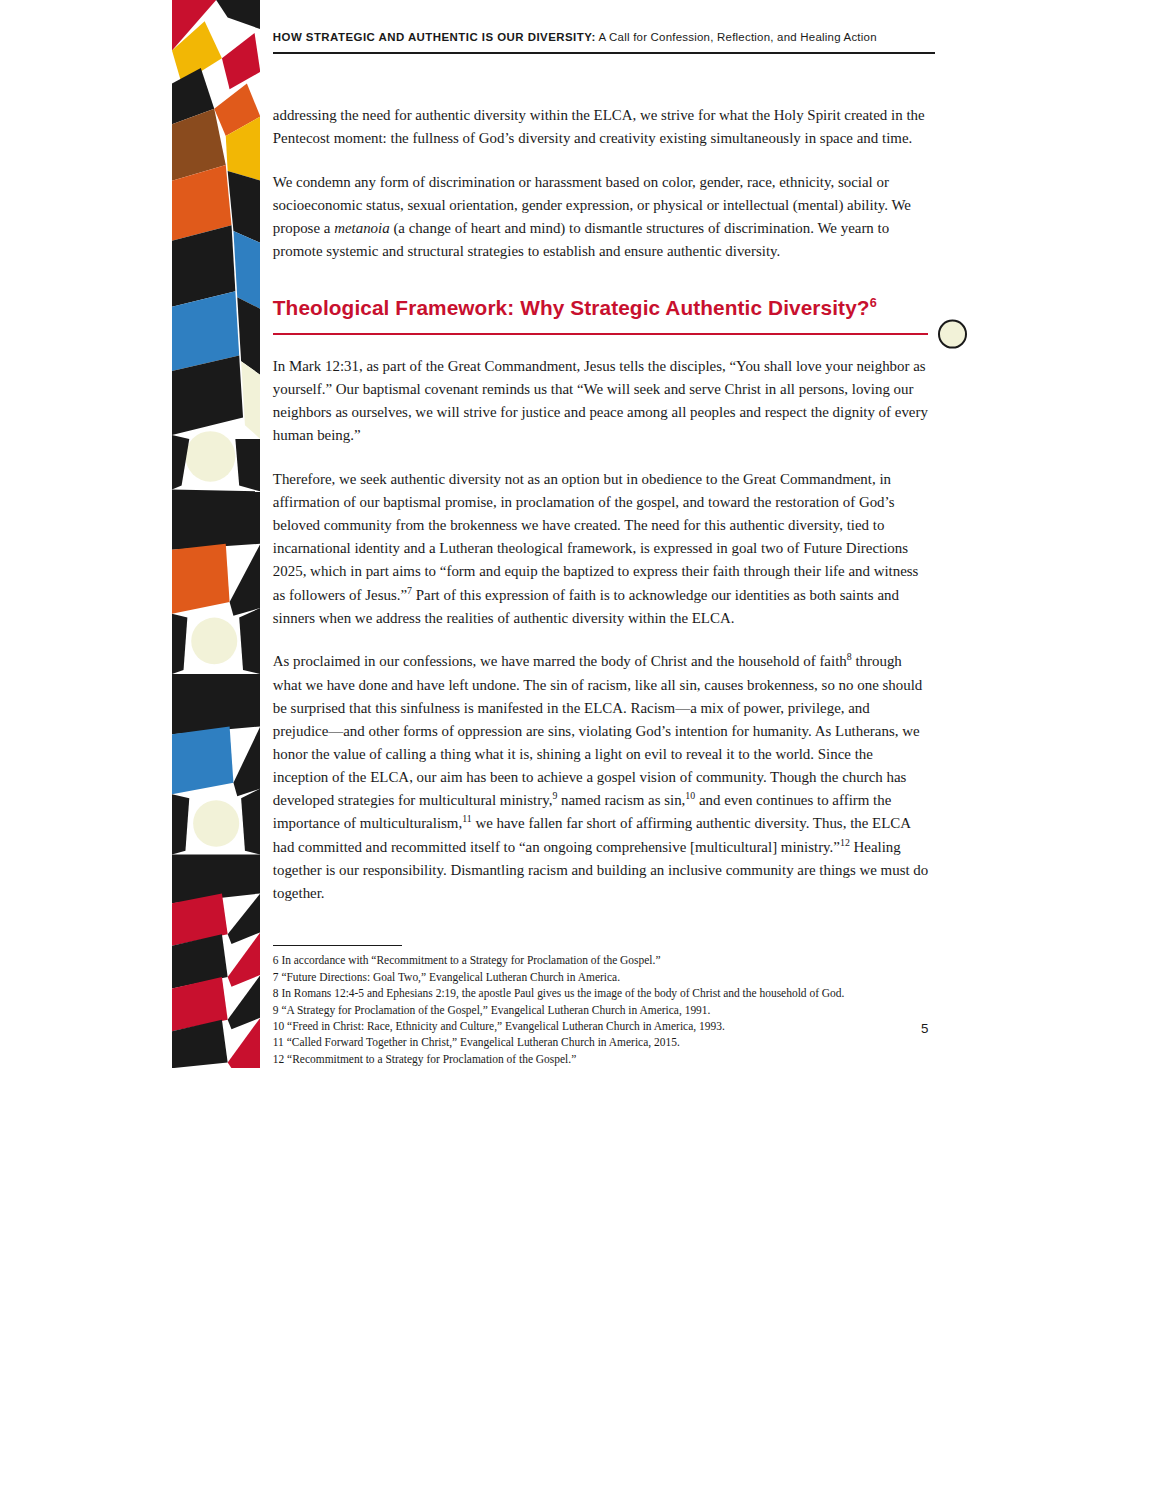HOW STRATEGIC AND AUTHENTIC IS OUR DIVERSITY: A Call for Confession, Reflection, and Healing Action
addressing the need for authentic diversity within the ELCA, we strive for what the Holy Spirit created in the Pentecost moment: the fullness of God’s diversity and creativity existing simultaneously in space and time.
We condemn any form of discrimination or harassment based on color, gender, race, ethnicity, social or socioeconomic status, sexual orientation, gender expression, or physical or intellectual (mental) ability. We propose a metanoia (a change of heart and mind) to dismantle structures of discrimination. We yearn to promote systemic and structural strategies to establish and ensure authentic diversity.
Theological Framework: Why Strategic Authentic Diversity?6
In Mark 12:31, as part of the Great Commandment, Jesus tells the disciples, “You shall love your neighbor as yourself.” Our baptismal covenant reminds us that “We will seek and serve Christ in all persons, loving our neighbors as ourselves, we will strive for justice and peace among all peoples and respect the dignity of every human being.”
Therefore, we seek authentic diversity not as an option but in obedience to the Great Commandment, in affirmation of our baptismal promise, in proclamation of the gospel, and toward the restoration of God’s beloved community from the brokenness we have created. The need for this authentic diversity, tied to incarnational identity and a Lutheran theological framework, is expressed in goal two of Future Directions 2025, which in part aims to “form and equip the baptized to express their faith through their life and witness as followers of Jesus.”7 Part of this expression of faith is to acknowledge our identities as both saints and sinners when we address the realities of authentic diversity within the ELCA.
As proclaimed in our confessions, we have marred the body of Christ and the household of faith8 through what we have done and have left undone. The sin of racism, like all sin, causes brokenness, so no one should be surprised that this sinfulness is manifested in the ELCA. Racism—a mix of power, privilege, and prejudice—and other forms of oppression are sins, violating God’s intention for humanity. As Lutherans, we honor the value of calling a thing what it is, shining a light on evil to reveal it to the world. Since the inception of the ELCA, our aim has been to achieve a gospel vision of community. Though the church has developed strategies for multicultural ministry,9 named racism as sin,10 and even continues to affirm the importance of multiculturalism,11 we have fallen far short of affirming authentic diversity. Thus, the ELCA had committed and recommitted itself to “an ongoing comprehensive [multicultural] ministry.”12 Healing together is our responsibility. Dismantling racism and building an inclusive community are things we must do together.
6 In accordance with “Recommitment to a Strategy for Proclamation of the Gospel.”
7 “Future Directions: Goal Two,” Evangelical Lutheran Church in America.
8 In Romans 12:4-5 and Ephesians 2:19, the apostle Paul gives us the image of the body of Christ and the household of God.
9 “A Strategy for Proclamation of the Gospel,” Evangelical Lutheran Church in America, 1991.
10 “Freed in Christ: Race, Ethnicity and Culture,” Evangelical Lutheran Church in America, 1993.
11 “Called Forward Together in Christ,” Evangelical Lutheran Church in America, 2015.
12 “Recommitment to a Strategy for Proclamation of the Gospel.”
5